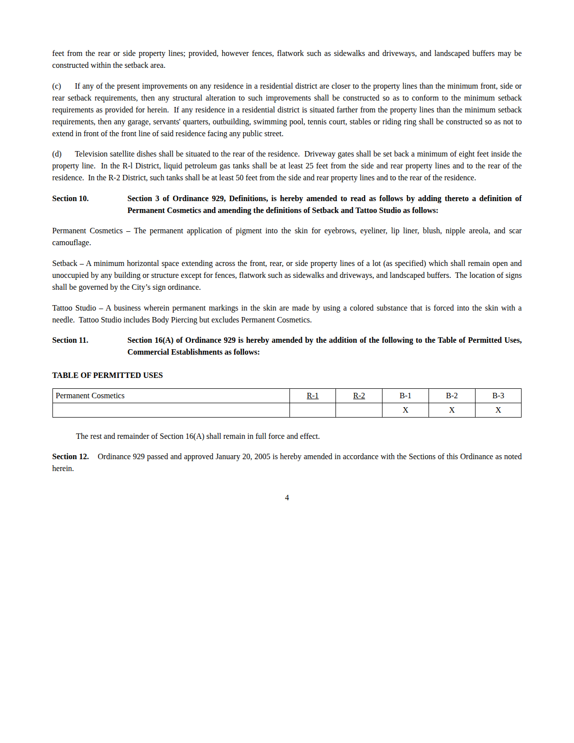feet from the rear or side property lines; provided, however fences, flatwork such as sidewalks and driveways, and landscaped buffers may be constructed within the setback area.
(c) If any of the present improvements on any residence in a residential district are closer to the property lines than the minimum front, side or rear setback requirements, then any structural alteration to such improvements shall be constructed so as to conform to the minimum setback requirements as provided for herein. If any residence in a residential district is situated farther from the property lines than the minimum setback requirements, then any garage, servants' quarters, outbuilding, swimming pool, tennis court, stables or riding ring shall be constructed so as not to extend in front of the front line of said residence facing any public street.
(d) Television satellite dishes shall be situated to the rear of the residence. Driveway gates shall be set back a minimum of eight feet inside the property line. In the R-l District, liquid petroleum gas tanks shall be at least 25 feet from the side and rear property lines and to the rear of the residence. In the R-2 District, such tanks shall be at least 50 feet from the side and rear property lines and to the rear of the residence.
Section 10.
Section 3 of Ordinance 929, Definitions, is hereby amended to read as follows by adding thereto a definition of Permanent Cosmetics and amending the definitions of Setback and Tattoo Studio as follows:
Permanent Cosmetics – The permanent application of pigment into the skin for eyebrows, eyeliner, lip liner, blush, nipple areola, and scar camouflage.
Setback – A minimum horizontal space extending across the front, rear, or side property lines of a lot (as specified) which shall remain open and unoccupied by any building or structure except for fences, flatwork such as sidewalks and driveways, and landscaped buffers. The location of signs shall be governed by the City’s sign ordinance.
Tattoo Studio – A business wherein permanent markings in the skin are made by using a colored substance that is forced into the skin with a needle. Tattoo Studio includes Body Piercing but excludes Permanent Cosmetics.
Section 11.
Section 16(A) of Ordinance 929 is hereby amended by the addition of the following to the Table of Permitted Uses, Commercial Establishments as follows:
TABLE OF PERMITTED USES
| Permanent Cosmetics | R-1 | R-2 | B-1 | B-2 | B-3 |
| | | | X | X | X |
The rest and remainder of Section 16(A) shall remain in full force and effect.
Section 12. Ordinance 929 passed and approved January 20, 2005 is hereby amended in accordance with the Sections of this Ordinance as noted herein.
4